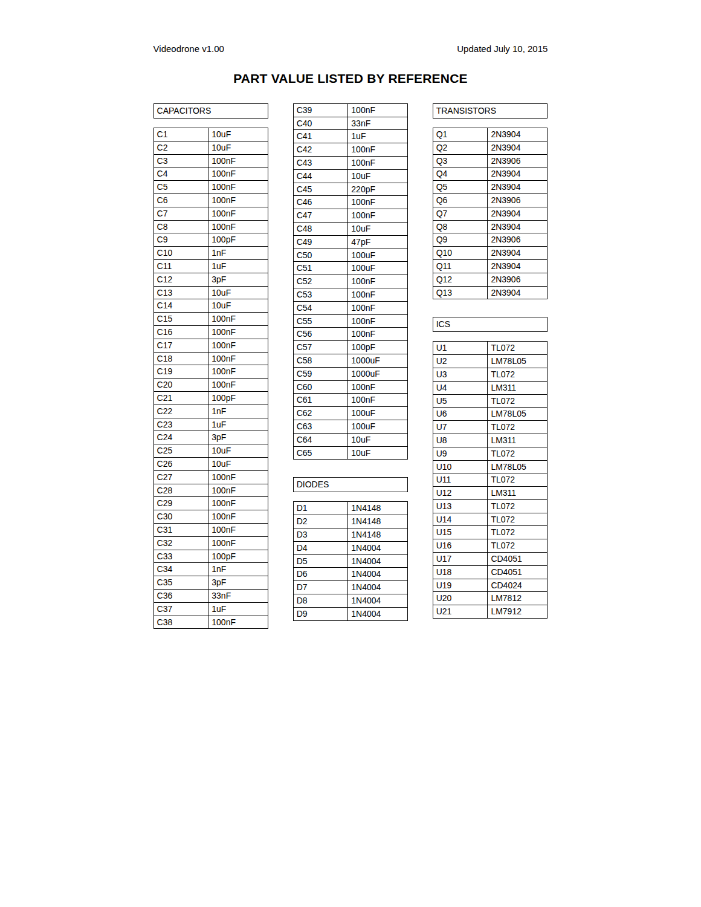Videodrone v1.00
Updated July 10, 2015
PART VALUE LISTED BY REFERENCE
CAPACITORS
| C1 | 10uF |
| C2 | 10uF |
| C3 | 100nF |
| C4 | 100nF |
| C5 | 100nF |
| C6 | 100nF |
| C7 | 100nF |
| C8 | 100nF |
| C9 | 100pF |
| C10 | 1nF |
| C11 | 1uF |
| C12 | 3pF |
| C13 | 10uF |
| C14 | 10uF |
| C15 | 100nF |
| C16 | 100nF |
| C17 | 100nF |
| C18 | 100nF |
| C19 | 100nF |
| C20 | 100nF |
| C21 | 100pF |
| C22 | 1nF |
| C23 | 1uF |
| C24 | 3pF |
| C25 | 10uF |
| C26 | 10uF |
| C27 | 100nF |
| C28 | 100nF |
| C29 | 100nF |
| C30 | 100nF |
| C31 | 100nF |
| C32 | 100nF |
| C33 | 100pF |
| C34 | 1nF |
| C35 | 3pF |
| C36 | 33nF |
| C37 | 1uF |
| C38 | 100nF |
| C39 | 100nF |
| C40 | 33nF |
| C41 | 1uF |
| C42 | 100nF |
| C43 | 100nF |
| C44 | 10uF |
| C45 | 220pF |
| C46 | 100nF |
| C47 | 100nF |
| C48 | 10uF |
| C49 | 47pF |
| C50 | 100uF |
| C51 | 100uF |
| C52 | 100nF |
| C53 | 100nF |
| C54 | 100nF |
| C55 | 100nF |
| C56 | 100nF |
| C57 | 100pF |
| C58 | 1000uF |
| C59 | 1000uF |
| C60 | 100nF |
| C61 | 100nF |
| C62 | 100uF |
| C63 | 100uF |
| C64 | 10uF |
| C65 | 10uF |
DIODES
| D1 | 1N4148 |
| D2 | 1N4148 |
| D3 | 1N4148 |
| D4 | 1N4004 |
| D5 | 1N4004 |
| D6 | 1N4004 |
| D7 | 1N4004 |
| D8 | 1N4004 |
| D9 | 1N4004 |
TRANSISTORS
| Q1 | 2N3904 |
| Q2 | 2N3904 |
| Q3 | 2N3906 |
| Q4 | 2N3904 |
| Q5 | 2N3904 |
| Q6 | 2N3906 |
| Q7 | 2N3904 |
| Q8 | 2N3904 |
| Q9 | 2N3906 |
| Q10 | 2N3904 |
| Q11 | 2N3904 |
| Q12 | 2N3906 |
| Q13 | 2N3904 |
ICS
| U1 | TL072 |
| U2 | LM78L05 |
| U3 | TL072 |
| U4 | LM311 |
| U5 | TL072 |
| U6 | LM78L05 |
| U7 | TL072 |
| U8 | LM311 |
| U9 | TL072 |
| U10 | LM78L05 |
| U11 | TL072 |
| U12 | LM311 |
| U13 | TL072 |
| U14 | TL072 |
| U15 | TL072 |
| U16 | TL072 |
| U17 | CD4051 |
| U18 | CD4051 |
| U19 | CD4024 |
| U20 | LM7812 |
| U21 | LM7912 |